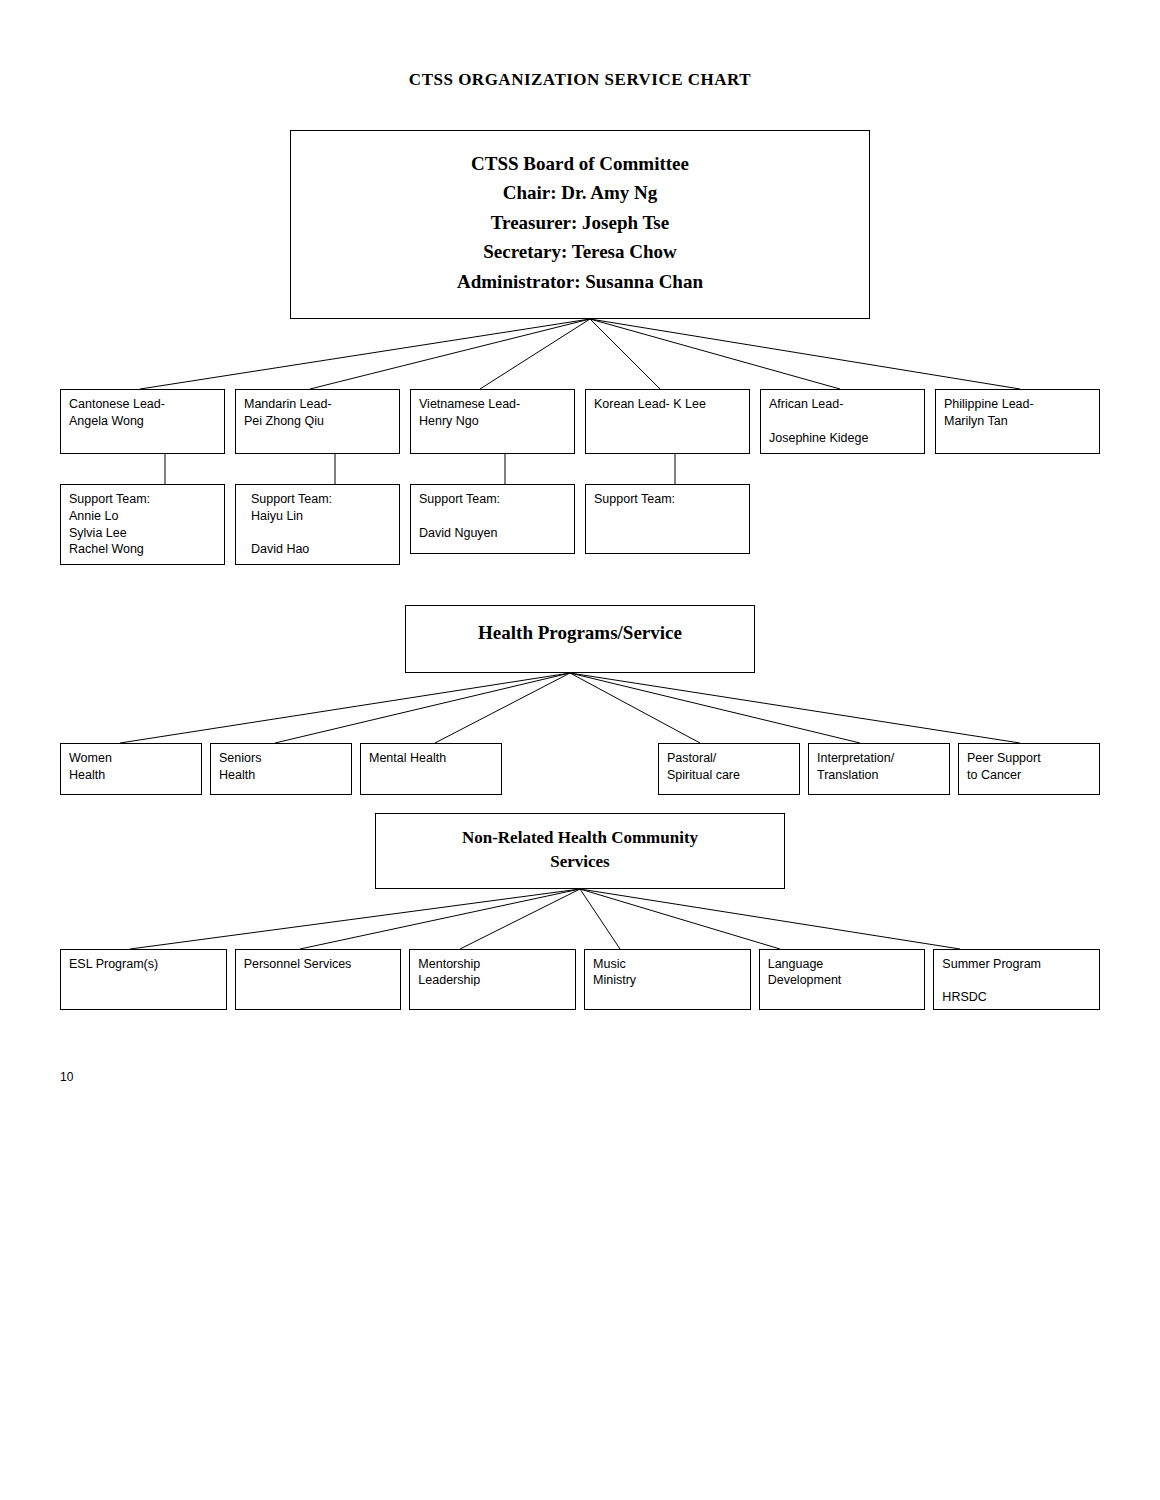CTSS ORGANIZATION SERVICE CHART
CTSS Board of Committee
Chair: Dr. Amy Ng
Treasurer: Joseph Tse
Secretary: Teresa Chow
Administrator: Susanna Chan
Cantonese Lead-
Angela Wong
Mandarin Lead-
Pei Zhong Qiu
Vietnamese Lead-
Henry Ngo
Korean Lead- K Lee
African Lead-
Josephine Kidege
Philippine Lead-
Marilyn Tan
Support Team:
Annie Lo
Sylvia Lee
Rachel Wong
Support Team:
Haiyu Lin
David Hao
Support Team:
David Nguyen
Support Team:
Health Programs/Service
Women
Health
Seniors
Health
Mental Health
Pastoral/
Spiritual care
Interpretation/
Translation
Peer Support
to Cancer
Non-Related Health Community
Services
ESL Program(s)
Personnel Services
Mentorship
Leadership
Music
Ministry
Language
Development
Summer Program
HRSDC
10